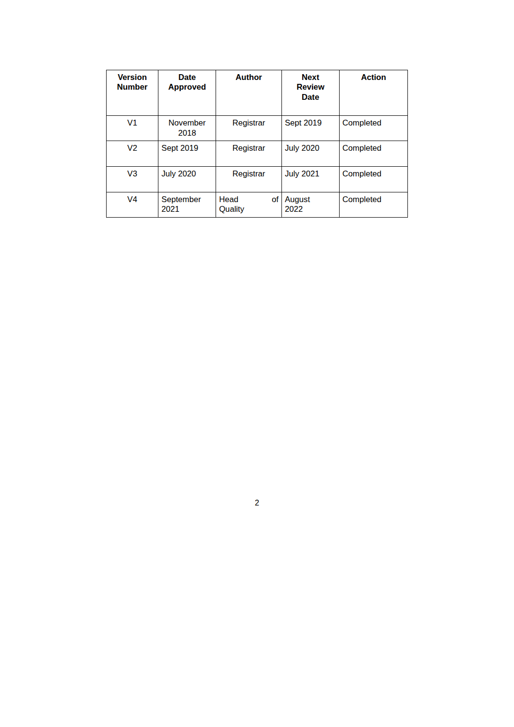| Version Number | Date Approved | Author | Next Review Date | Action |
| --- | --- | --- | --- | --- |
| V1 | November 2018 | Registrar | Sept 2019 | Completed |
| V2 | Sept 2019 | Registrar | July 2020 | Completed |
| V3 | July 2020 | Registrar | July 2021 | Completed |
| V4 | September 2021 | Head of Quality | August 2022 | Completed |
2